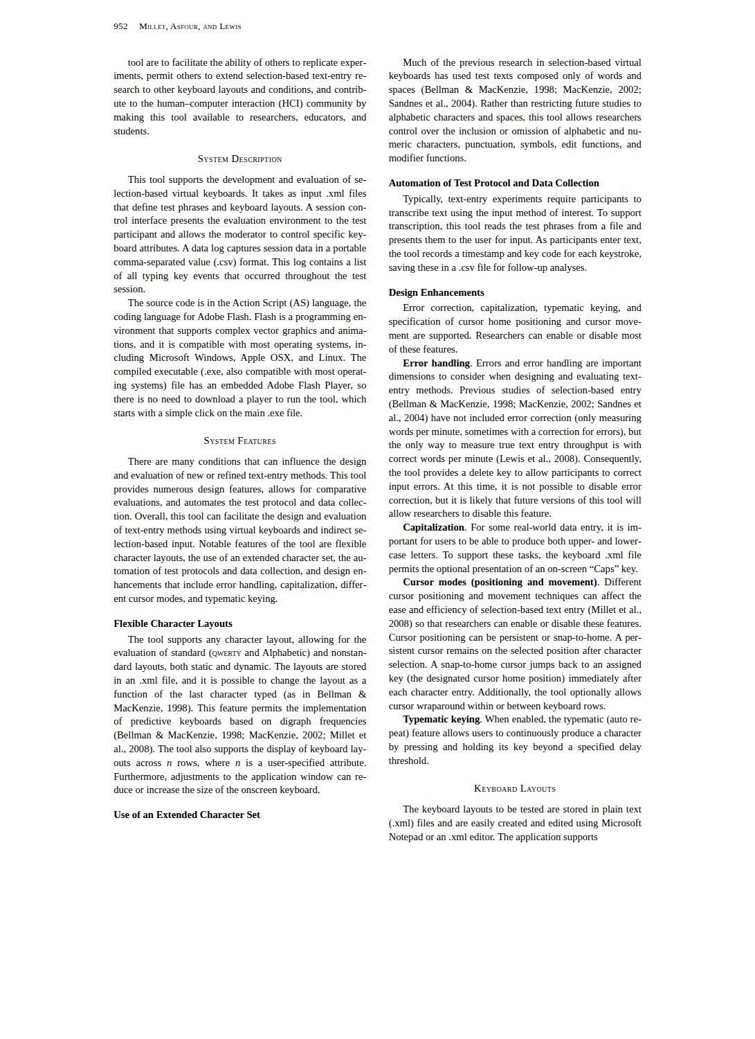952 Millet, Asfour, and Lewis
tool are to facilitate the ability of others to replicate experiments, permit others to extend selection-based text-entry research to other keyboard layouts and conditions, and contribute to the human–computer interaction (HCI) community by making this tool available to researchers, educators, and students.
System Description
This tool supports the development and evaluation of selection-based virtual keyboards. It takes as input .xml files that define test phrases and keyboard layouts. A session control interface presents the evaluation environment to the test participant and allows the moderator to control specific keyboard attributes. A data log captures session data in a portable comma-separated value (.csv) format. This log contains a list of all typing key events that occurred throughout the test session.
The source code is in the Action Script (AS) language, the coding language for Adobe Flash. Flash is a programming environment that supports complex vector graphics and animations, and it is compatible with most operating systems, including Microsoft Windows, Apple OSX, and Linux. The compiled executable (.exe, also compatible with most operating systems) file has an embedded Adobe Flash Player, so there is no need to download a player to run the tool, which starts with a simple click on the main .exe file.
System Features
There are many conditions that can influence the design and evaluation of new or refined text-entry methods. This tool provides numerous design features, allows for comparative evaluations, and automates the test protocol and data collection. Overall, this tool can facilitate the design and evaluation of text-entry methods using virtual keyboards and indirect selection-based input. Notable features of the tool are flexible character layouts, the use of an extended character set, the automation of test protocols and data collection, and design enhancements that include error handling, capitalization, different cursor modes, and typematic keying.
Flexible Character Layouts
The tool supports any character layout, allowing for the evaluation of standard (qwerty and Alphabetic) and nonstandard layouts, both static and dynamic. The layouts are stored in an .xml file, and it is possible to change the layout as a function of the last character typed (as in Bellman & MacKenzie, 1998). This feature permits the implementation of predictive keyboards based on digraph frequencies (Bellman & MacKenzie, 1998; MacKenzie, 2002; Millet et al., 2008). The tool also supports the display of keyboard layouts across n rows, where n is a user-specified attribute. Furthermore, adjustments to the application window can reduce or increase the size of the onscreen keyboard.
Use of an Extended Character Set
Much of the previous research in selection-based virtual keyboards has used test texts composed only of words and spaces (Bellman & MacKenzie, 1998; MacKenzie, 2002; Sandnes et al., 2004). Rather than restricting future studies to alphabetic characters and spaces, this tool allows researchers control over the inclusion or omission of alphabetic and numeric characters, punctuation, symbols, edit functions, and modifier functions.
Automation of Test Protocol and Data Collection
Typically, text-entry experiments require participants to transcribe text using the input method of interest. To support transcription, this tool reads the test phrases from a file and presents them to the user for input. As participants enter text, the tool records a timestamp and key code for each keystroke, saving these in a .csv file for follow-up analyses.
Design Enhancements
Error correction, capitalization, typematic keying, and specification of cursor home positioning and cursor movement are supported. Researchers can enable or disable most of these features.
Error handling. Errors and error handling are important dimensions to consider when designing and evaluating text-entry methods. Previous studies of selection-based entry (Bellman & MacKenzie, 1998; MacKenzie, 2002; Sandnes et al., 2004) have not included error correction (only measuring words per minute, sometimes with a correction for errors), but the only way to measure true text entry throughput is with correct words per minute (Lewis et al., 2008). Consequently, the tool provides a delete key to allow participants to correct input errors. At this time, it is not possible to disable error correction, but it is likely that future versions of this tool will allow researchers to disable this feature.
Capitalization. For some real-world data entry, it is important for users to be able to produce both upper- and lowercase letters. To support these tasks, the keyboard .xml file permits the optional presentation of an on-screen “Caps” key.
Cursor modes (positioning and movement). Different cursor positioning and movement techniques can affect the ease and efficiency of selection-based text entry (Millet et al., 2008) so that researchers can enable or disable these features. Cursor positioning can be persistent or snap-to-home. A persistent cursor remains on the selected position after character selection. A snap-to-home cursor jumps back to an assigned key (the designated cursor home position) immediately after each character entry. Additionally, the tool optionally allows cursor wraparound within or between keyboard rows.
Typematic keying. When enabled, the typematic (auto repeat) feature allows users to continuously produce a character by pressing and holding its key beyond a specified delay threshold.
Keyboard Layouts
The keyboard layouts to be tested are stored in plain text (.xml) files and are easily created and edited using Microsoft Notepad or an .xml editor. The application supports